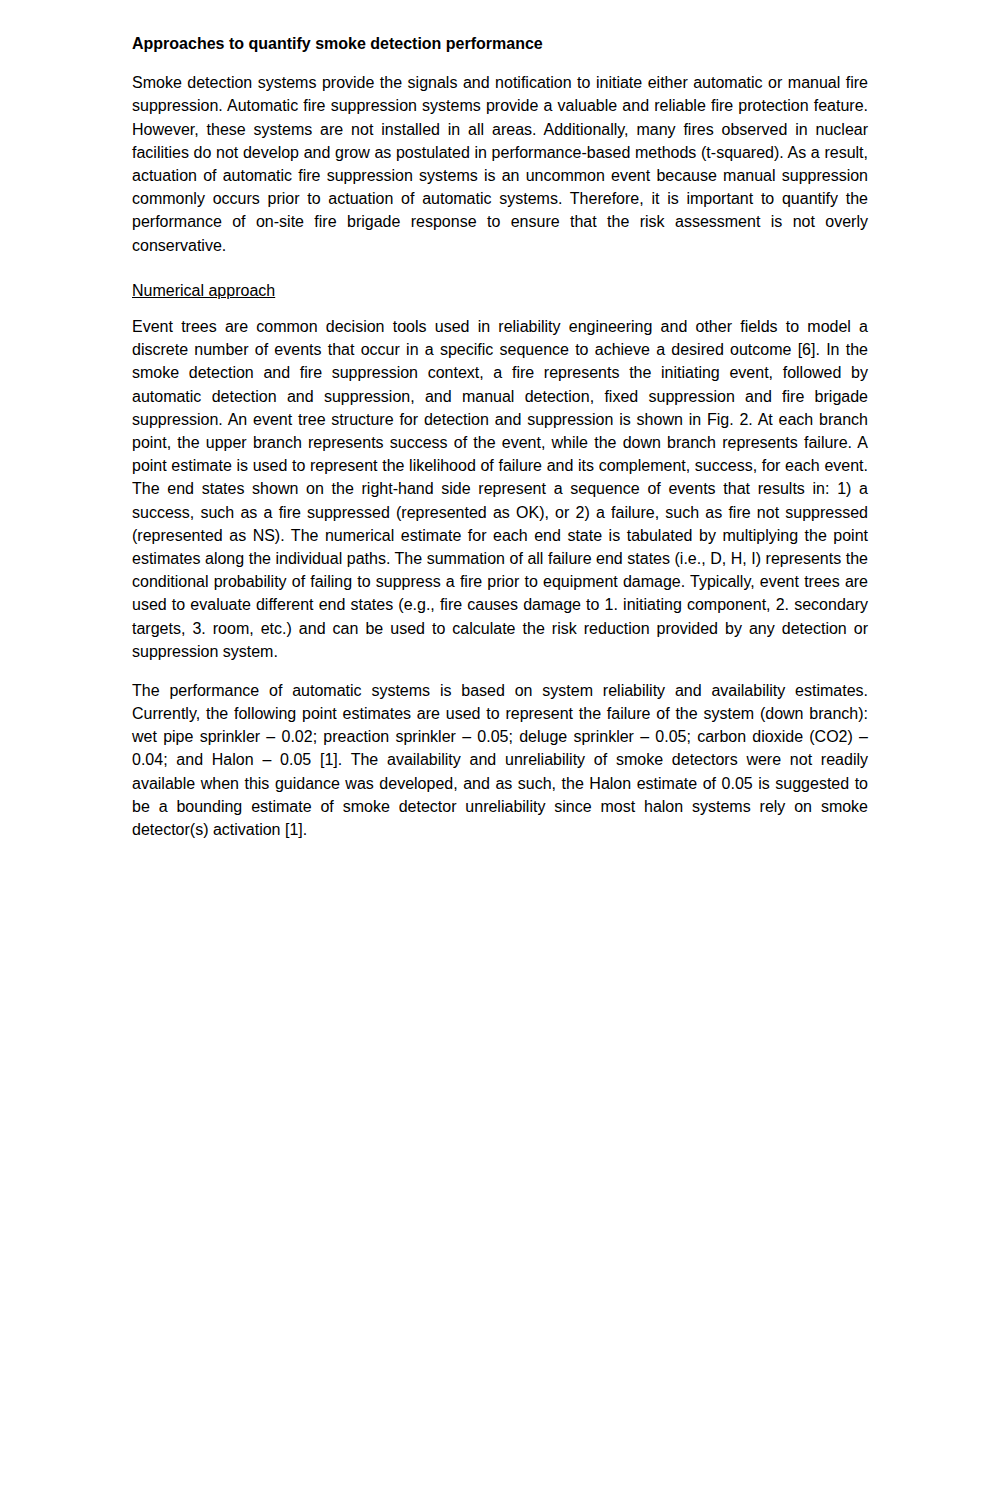Approaches to quantify smoke detection performance
Smoke detection systems provide the signals and notification to initiate either automatic or manual fire suppression. Automatic fire suppression systems provide a valuable and reliable fire protection feature. However, these systems are not installed in all areas. Additionally, many fires observed in nuclear facilities do not develop and grow as postulated in performance-based methods (t-squared). As a result, actuation of automatic fire suppression systems is an uncommon event because manual suppression commonly occurs prior to actuation of automatic systems. Therefore, it is important to quantify the performance of on-site fire brigade response to ensure that the risk assessment is not overly conservative.
Numerical approach
Event trees are common decision tools used in reliability engineering and other fields to model a discrete number of events that occur in a specific sequence to achieve a desired outcome [6]. In the smoke detection and fire suppression context, a fire represents the initiating event, followed by automatic detection and suppression, and manual detection, fixed suppression and fire brigade suppression. An event tree structure for detection and suppression is shown in Fig. 2. At each branch point, the upper branch represents success of the event, while the down branch represents failure. A point estimate is used to represent the likelihood of failure and its complement, success, for each event. The end states shown on the right-hand side represent a sequence of events that results in: 1) a success, such as a fire suppressed (represented as OK), or 2) a failure, such as fire not suppressed (represented as NS). The numerical estimate for each end state is tabulated by multiplying the point estimates along the individual paths. The summation of all failure end states (i.e., D, H, I) represents the conditional probability of failing to suppress a fire prior to equipment damage. Typically, event trees are used to evaluate different end states (e.g., fire causes damage to 1. initiating component, 2. secondary targets, 3. room, etc.) and can be used to calculate the risk reduction provided by any detection or suppression system.
The performance of automatic systems is based on system reliability and availability estimates. Currently, the following point estimates are used to represent the failure of the system (down branch): wet pipe sprinkler – 0.02; preaction sprinkler – 0.05; deluge sprinkler – 0.05; carbon dioxide (CO2) – 0.04; and Halon – 0.05 [1]. The availability and unreliability of smoke detectors were not readily available when this guidance was developed, and as such, the Halon estimate of 0.05 is suggested to be a bounding estimate of smoke detector unreliability since most halon systems rely on smoke detector(s) activation [1].